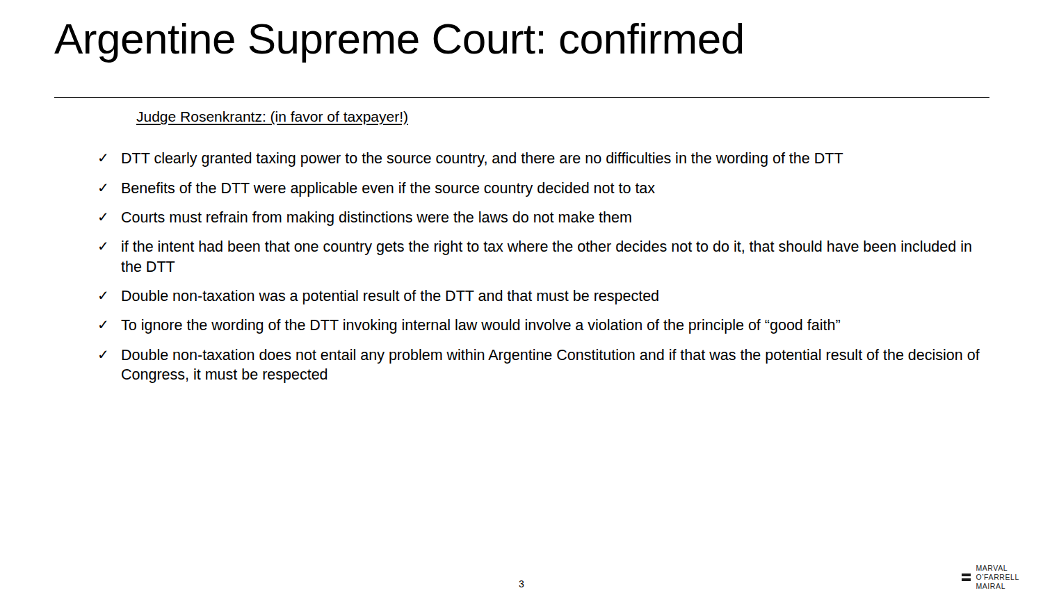Argentine Supreme Court: confirmed
Judge Rosenkrantz: (in favor of taxpayer!)
DTT clearly granted taxing power to the source country, and there are no difficulties in the wording of the DTT
Benefits of the DTT were applicable even if the source country decided not to tax
Courts must refrain from making distinctions were the laws do not make them
if the intent had been that one country gets the right to tax where the other decides not to do it, that should have been included in the DTT
Double non-taxation was a potential result of the DTT and that must be respected
To ignore the wording of the DTT invoking internal law would involve a violation of the principle of “good faith”
Double non-taxation does not entail any problem within Argentine Constitution and if that was the potential result of the decision of Congress, it must be respected
3
Marval
O’Farrell
Mairal